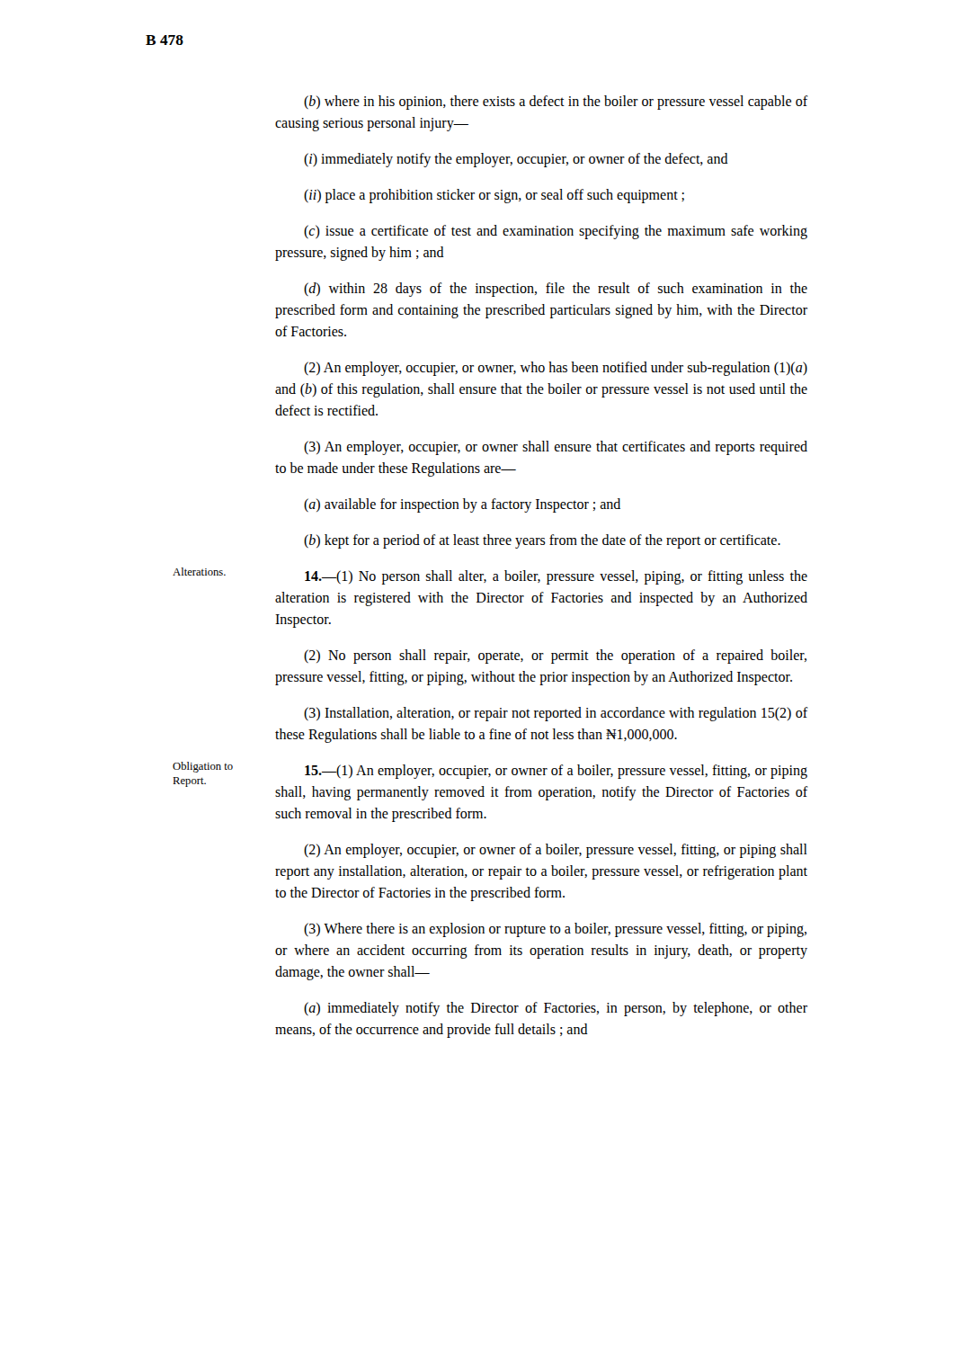B 478
(b) where in his opinion, there exists a defect in the boiler or pressure vessel capable of causing serious personal injury—
(i) immediately notify the employer, occupier, or owner of the defect, and
(ii) place a prohibition sticker or sign, or seal off such equipment ;
(c) issue a certificate of test and examination specifying the maximum safe working pressure, signed by him ; and
(d) within 28 days of the inspection, file the result of such examination in the prescribed form and containing the prescribed particulars signed by him, with the Director of Factories.
(2) An employer, occupier, or owner, who has been notified under sub-regulation (1)(a) and (b) of this regulation, shall ensure that the boiler or pressure vessel is not used until the defect is rectified.
(3) An employer, occupier, or owner shall ensure that certificates and reports required to be made under these Regulations are—
(a) available for inspection by a factory Inspector ; and
(b) kept for a period of at least three years from the date of the report or certificate.
Alterations. 14.—(1) No person shall alter, a boiler, pressure vessel, piping, or fitting unless the alteration is registered with the Director of Factories and inspected by an Authorized Inspector.
(2) No person shall repair, operate, or permit the operation of a repaired boiler, pressure vessel, fitting, or piping, without the prior inspection by an Authorized Inspector.
(3) Installation, alteration, or repair not reported in accordance with regulation 15(2) of these Regulations shall be liable to a fine of not less than ₦1,000,000.
Obligation to Report. 15.—(1) An employer, occupier, or owner of a boiler, pressure vessel, fitting, or piping shall, having permanently removed it from operation, notify the Director of Factories of such removal in the prescribed form.
(2) An employer, occupier, or owner of a boiler, pressure vessel, fitting, or piping shall report any installation, alteration, or repair to a boiler, pressure vessel, or refrigeration plant to the Director of Factories in the prescribed form.
(3) Where there is an explosion or rupture to a boiler, pressure vessel, fitting, or piping, or where an accident occurring from its operation results in injury, death, or property damage, the owner shall—
(a) immediately notify the Director of Factories, in person, by telephone, or other means, of the occurrence and provide full details ; and